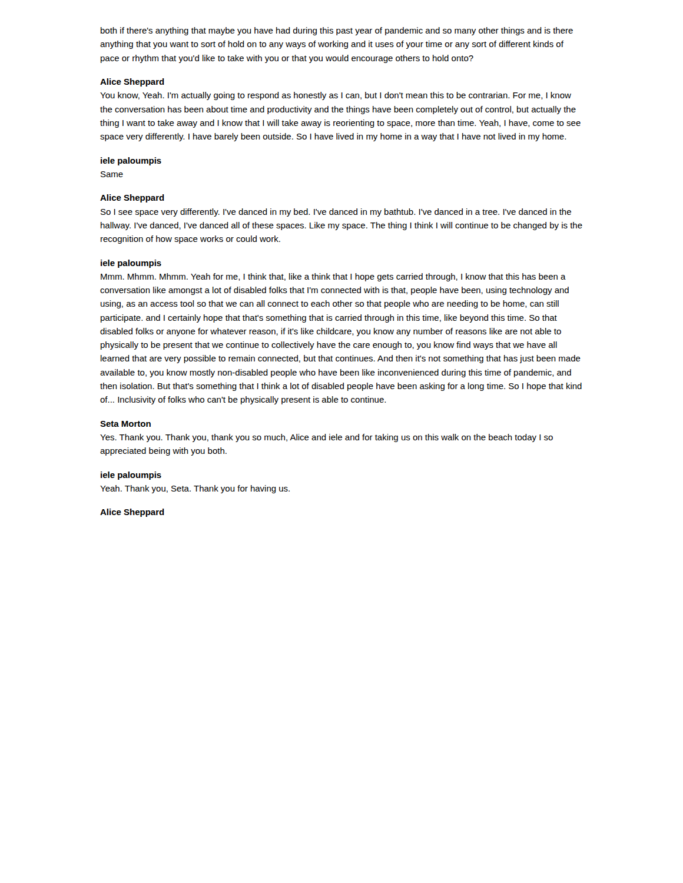both if there's anything that maybe you have had during this past year of pandemic and so many other things and is there anything that you want to sort of hold on to any ways of working and it uses of your time or any sort of different kinds of pace or rhythm that you'd like to take with you or that you would encourage others to hold onto?
Alice Sheppard
You know, Yeah. I'm actually going to respond as honestly as I can, but I don't mean this to be contrarian. For me, I know the conversation has been about time and productivity and the things have been completely out of control, but actually the thing I want to take away and I know that I will take away is reorienting to space, more than time. Yeah, I have, come to see space very differently. I have barely been outside. So I have lived in my home in a way that I have not lived in my home.
iele paloumpis
Same
Alice Sheppard
So I see space very differently. I've danced in my bed. I've danced in my bathtub. I've danced in a tree. I've danced in the hallway. I've danced, I've danced all of these spaces. Like my space. The thing I think I will continue to be changed by is the recognition of how space works or could work.
iele paloumpis
Mmm. Mhmm. Mhmm. Yeah for me, I think that, like a think that I hope gets carried through, I know that this has been a conversation like amongst a lot of disabled folks that I'm connected with is that, people have been, using technology and using, as an access tool so that we can all connect to each other so that people who are needing to be home, can still participate. and I certainly hope that that's something that is carried through in this time, like beyond this time. So that disabled folks or anyone for whatever reason, if it's like childcare, you know any number of reasons like are not able to physically to be present that we continue to collectively have the care enough to, you know find ways that we have all learned that are very possible to remain connected, but that continues. And then it's not something that has just been made available to, you know mostly non-disabled people who have been like inconvenienced during this time of pandemic, and then isolation. But that's something that I think a lot of disabled people have been asking for a long time. So I hope that kind of... Inclusivity of folks who can't be physically present is able to continue.
Seta Morton
Yes. Thank you. Thank you, thank you so much, Alice and iele and for taking us on this walk on the beach today I so appreciated being with you both.
iele paloumpis
Yeah. Thank you, Seta. Thank you for having us.
Alice Sheppard